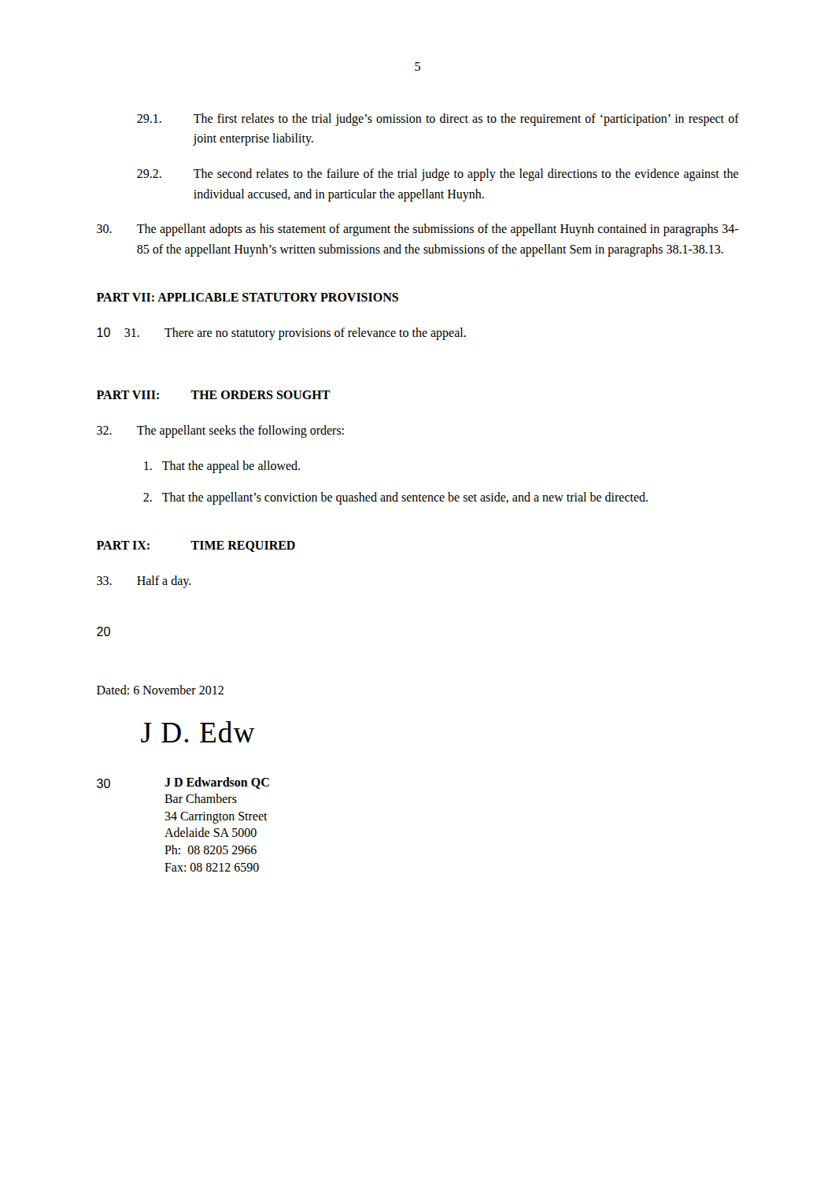5
29.1.
The first relates to the trial judge’s omission to direct as to the requirement of ‘participation’ in respect of joint enterprise liability.
29.2.
The second relates to the failure of the trial judge to apply the legal directions to the evidence against the individual accused, and in particular the appellant Huynh.
30.
The appellant adopts as his statement of argument the submissions of the appellant Huynh contained in paragraphs 34-85 of the appellant Huynh’s written submissions and the submissions of the appellant Sem in paragraphs 38.1-38.13.
Part VII: Applicable Statutory Provisions
10
31.
There are no statutory provisions of relevance to the appeal.
Part VIII: The Orders Sought
32.
The appellant seeks the following orders:
That the appeal be allowed.
That the appellant’s conviction be quashed and sentence be set aside, and a new trial be directed.
Part IX: Time Required
33.
Half a day.
20
Dated: 6 November 2012
J D. Edw
30
J D Edwardson QC
Bar Chambers
34 Carrington Street
Adelaide SA 5000
Ph: 08 8205 2966
Fax: 08 8212 6590